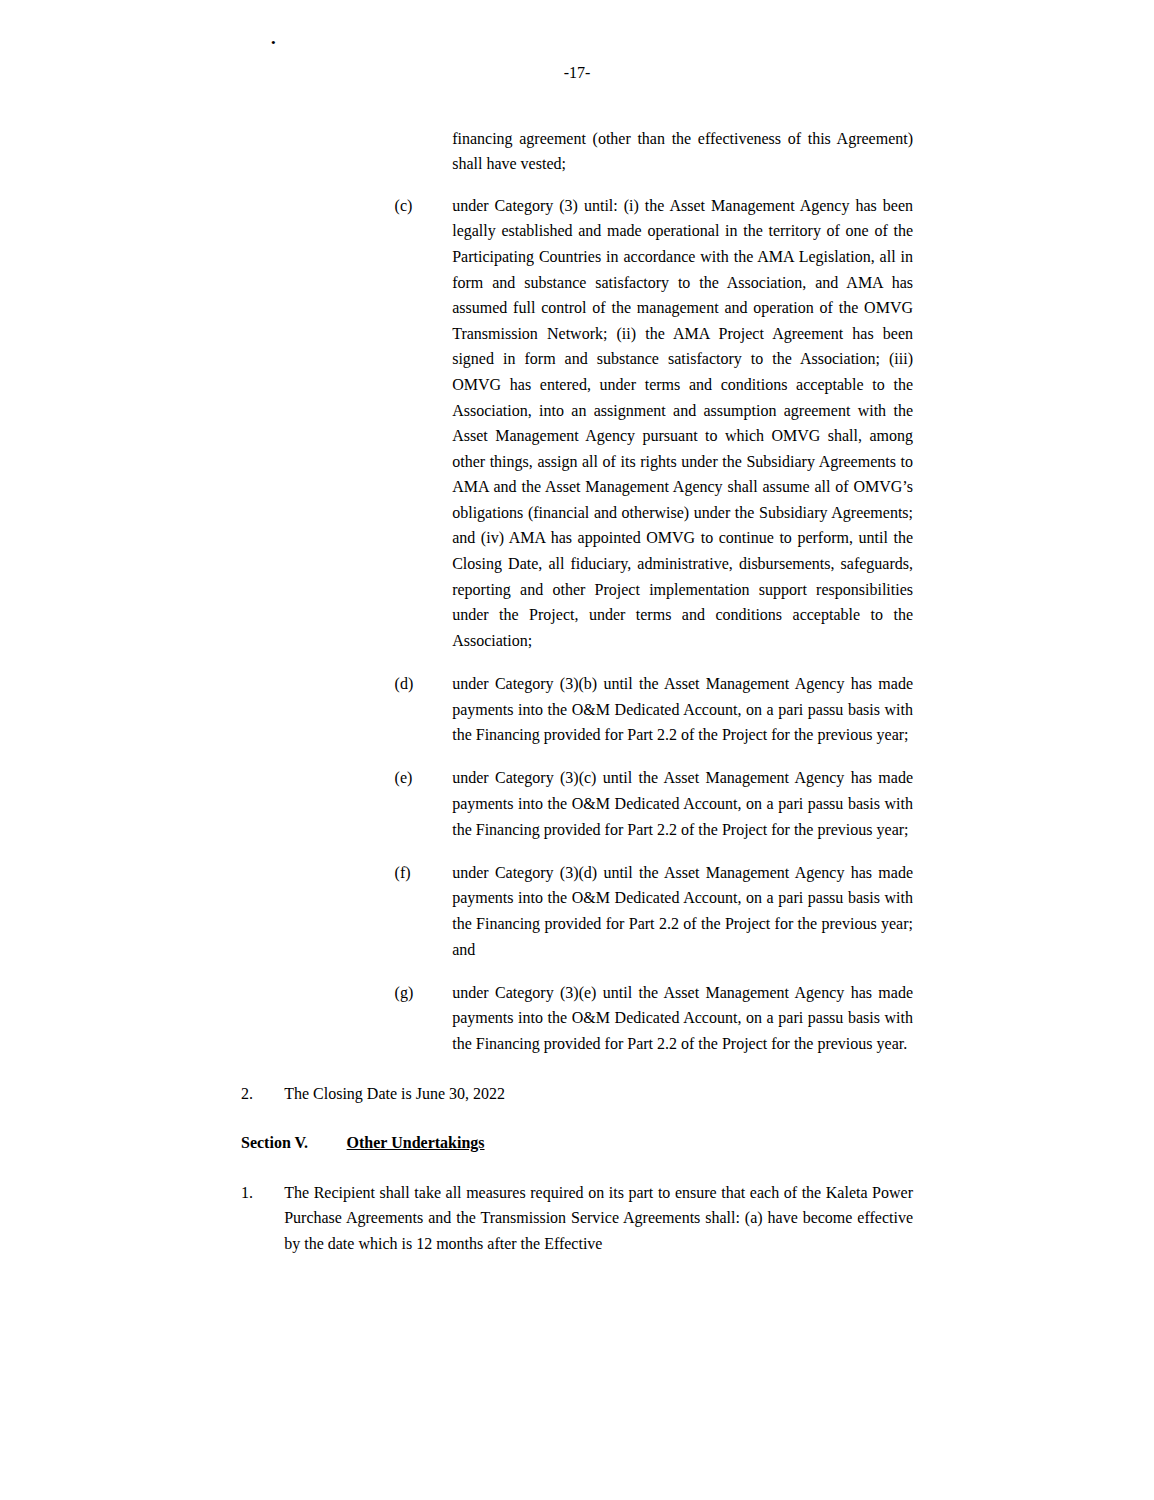•
-17-
financing agreement (other than the effectiveness of this Agreement) shall have vested;
(c) under Category (3) until: (i) the Asset Management Agency has been legally established and made operational in the territory of one of the Participating Countries in accordance with the AMA Legislation, all in form and substance satisfactory to the Association, and AMA has assumed full control of the management and operation of the OMVG Transmission Network; (ii) the AMA Project Agreement has been signed in form and substance satisfactory to the Association; (iii) OMVG has entered, under terms and conditions acceptable to the Association, into an assignment and assumption agreement with the Asset Management Agency pursuant to which OMVG shall, among other things, assign all of its rights under the Subsidiary Agreements to AMA and the Asset Management Agency shall assume all of OMVG’s obligations (financial and otherwise) under the Subsidiary Agreements; and (iv) AMA has appointed OMVG to continue to perform, until the Closing Date, all fiduciary, administrative, disbursements, safeguards, reporting and other Project implementation support responsibilities under the Project, under terms and conditions acceptable to the Association;
(d) under Category (3)(b) until the Asset Management Agency has made payments into the O&M Dedicated Account, on a pari passu basis with the Financing provided for Part 2.2 of the Project for the previous year;
(e) under Category (3)(c) until the Asset Management Agency has made payments into the O&M Dedicated Account, on a pari passu basis with the Financing provided for Part 2.2 of the Project for the previous year;
(f) under Category (3)(d) until the Asset Management Agency has made payments into the O&M Dedicated Account, on a pari passu basis with the Financing provided for Part 2.2 of the Project for the previous year; and
(g) under Category (3)(e) until the Asset Management Agency has made payments into the O&M Dedicated Account, on a pari passu basis with the Financing provided for Part 2.2 of the Project for the previous year.
2. The Closing Date is June 30, 2022
Section V. Other Undertakings
1. The Recipient shall take all measures required on its part to ensure that each of the Kaleta Power Purchase Agreements and the Transmission Service Agreements shall: (a) have become effective by the date which is 12 months after the Effective